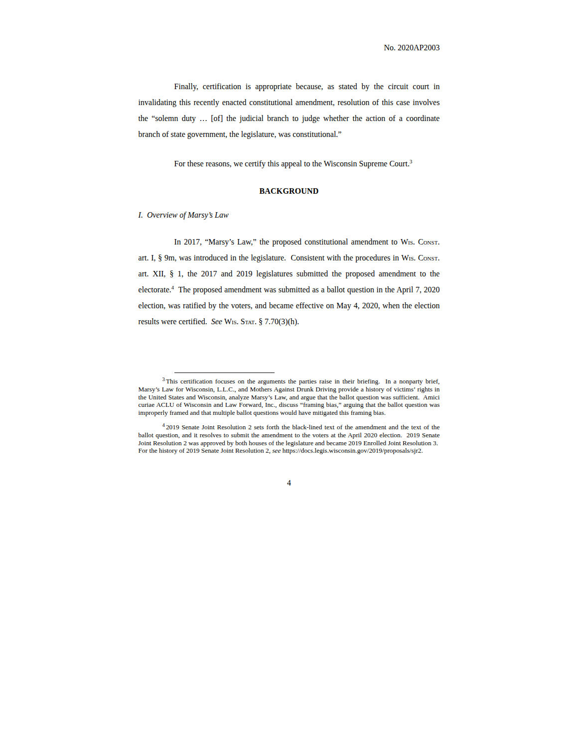No. 2020AP2003
Finally, certification is appropriate because, as stated by the circuit court in invalidating this recently enacted constitutional amendment, resolution of this case involves the “solemn duty … [of] the judicial branch to judge whether the action of a coordinate branch of state government, the legislature, was constitutional.”
For these reasons, we certify this appeal to the Wisconsin Supreme Court.3
BACKGROUND
I. Overview of Marsy’s Law
In 2017, “Marsy’s Law,” the proposed constitutional amendment to Wis. Const. art. I, § 9m, was introduced in the legislature. Consistent with the procedures in Wis. Const. art. XII, § 1, the 2017 and 2019 legislatures submitted the proposed amendment to the electorate.4 The proposed amendment was submitted as a ballot question in the April 7, 2020 election, was ratified by the voters, and became effective on May 4, 2020, when the election results were certified. See Wis. Stat. § 7.70(3)(h).
3This certification focuses on the arguments the parties raise in their briefing. In a nonparty brief, Marsy’s Law for Wisconsin, L.L.C., and Mothers Against Drunk Driving provide a history of victims’ rights in the United States and Wisconsin, analyze Marsy’s Law, and argue that the ballot question was sufficient. Amici curiae ACLU of Wisconsin and Law Forward, Inc., discuss “framing bias,” arguing that the ballot question was improperly framed and that multiple ballot questions would have mitigated this framing bias.
42019 Senate Joint Resolution 2 sets forth the black-lined text of the amendment and the text of the ballot question, and it resolves to submit the amendment to the voters at the April 2020 election. 2019 Senate Joint Resolution 2 was approved by both houses of the legislature and became 2019 Enrolled Joint Resolution 3. For the history of 2019 Senate Joint Resolution 2, see https://docs.legis.wisconsin.gov/2019/proposals/sjr2.
4